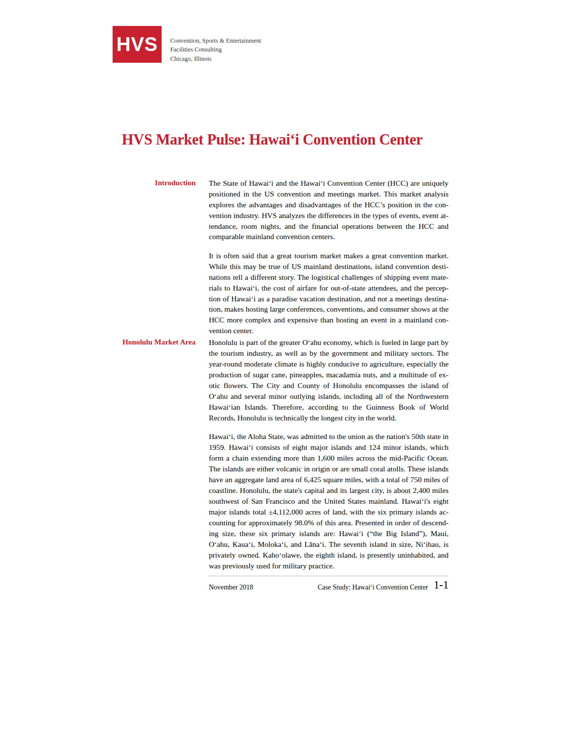HVS
Convention, Sports & Entertainment
Facilities Consulting
Chicago, Illinois
HVS Market Pulse: Hawaiʻi Convention Center
Introduction
The State of Hawaiʻi and the Hawaiʻi Convention Center (HCC) are uniquely positioned in the US convention and meetings market. This market analysis explores the advantages and disadvantages of the HCC’s position in the convention industry. HVS analyzes the differences in the types of events, event attendance, room nights, and the financial operations between the HCC and comparable mainland convention centers.
It is often said that a great tourism market makes a great convention market. While this may be true of US mainland destinations, island convention destinations tell a different story. The logistical challenges of shipping event materials to Hawaiʻi, the cost of airfare for out-of-state attendees, and the perception of Hawaiʻi as a paradise vacation destination, and not a meetings destination, makes hosting large conferences, conventions, and consumer shows at the HCC more complex and expensive than hosting an event in a mainland convention center.
Honolulu Market Area
Honolulu is part of the greater Oʻahu economy, which is fueled in large part by the tourism industry, as well as by the government and military sectors. The year-round moderate climate is highly conducive to agriculture, especially the production of sugar cane, pineapples, macadamia nuts, and a multitude of exotic flowers. The City and County of Honolulu encompasses the island of Oʻahu and several minor outlying islands, including all of the Northwestern Hawaiʻian Islands. Therefore, according to the Guinness Book of World Records, Honolulu is technically the longest city in the world.
Hawaiʻi, the Aloha State, was admitted to the union as the nation's 50th state in 1959. Hawaiʻi consists of eight major islands and 124 minor islands, which form a chain extending more than 1,600 miles across the mid-Pacific Ocean. The islands are either volcanic in origin or are small coral atolls. These islands have an aggregate land area of 6,425 square miles, with a total of 750 miles of coastline. Honolulu, the state's capital and its largest city, is about 2,400 miles southwest of San Francisco and the United States mainland. Hawaiʻi's eight major islands total ±4,112,000 acres of land, with the six primary islands accounting for approximately 98.0% of this area. Presented in order of descending size, these six primary islands are: Hawaiʻi (“the Big Island”), Maui, Oʻahu, Kauaʻi, Molokaʻi, and Lānaʻi. The seventh island in size, Niʻihau, is privately owned. Kahoʻolawe, the eighth island, is presently uninhabited, and was previously used for military practice.
November 2018
Case Study: Hawaiʻi Convention Center
1-1